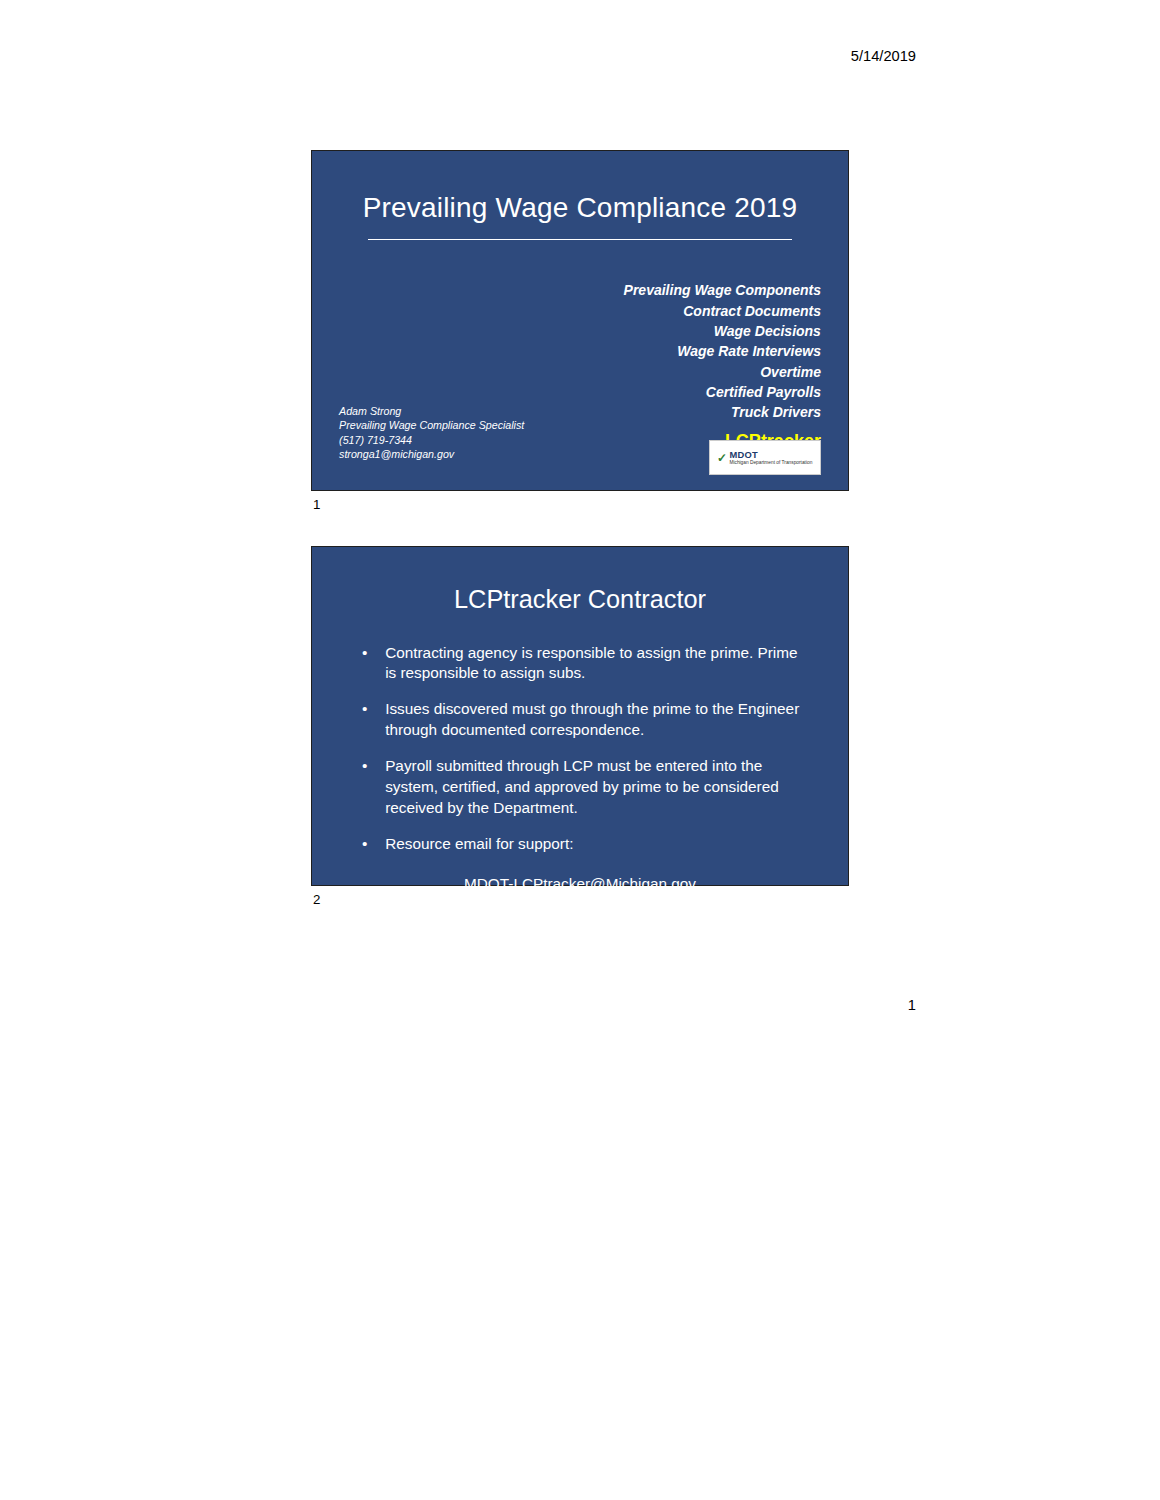5/14/2019
Prevailing Wage Compliance 2019
Prevailing Wage Components
Contract Documents
Wage Decisions
Wage Rate Interviews
Overtime
Certified Payrolls
Truck Drivers LCPtracker
Adam Strong
Prevailing Wage Compliance Specialist
(517) 719-7344
stronga1@michigan.gov
✓ MDOT Michigan Department of Transportation
1
LCPtracker Contractor
Contracting agency is responsible to assign the prime. Prime is responsible to assign subs.
Issues discovered must go through the prime to the Engineer through documented correspondence.
Payroll submitted through LCP must be entered into the system, certified, and approved by prime to be considered received by the Department.
Resource email for support:
MDOT-LCPtracker@Michigan.gov
2
1